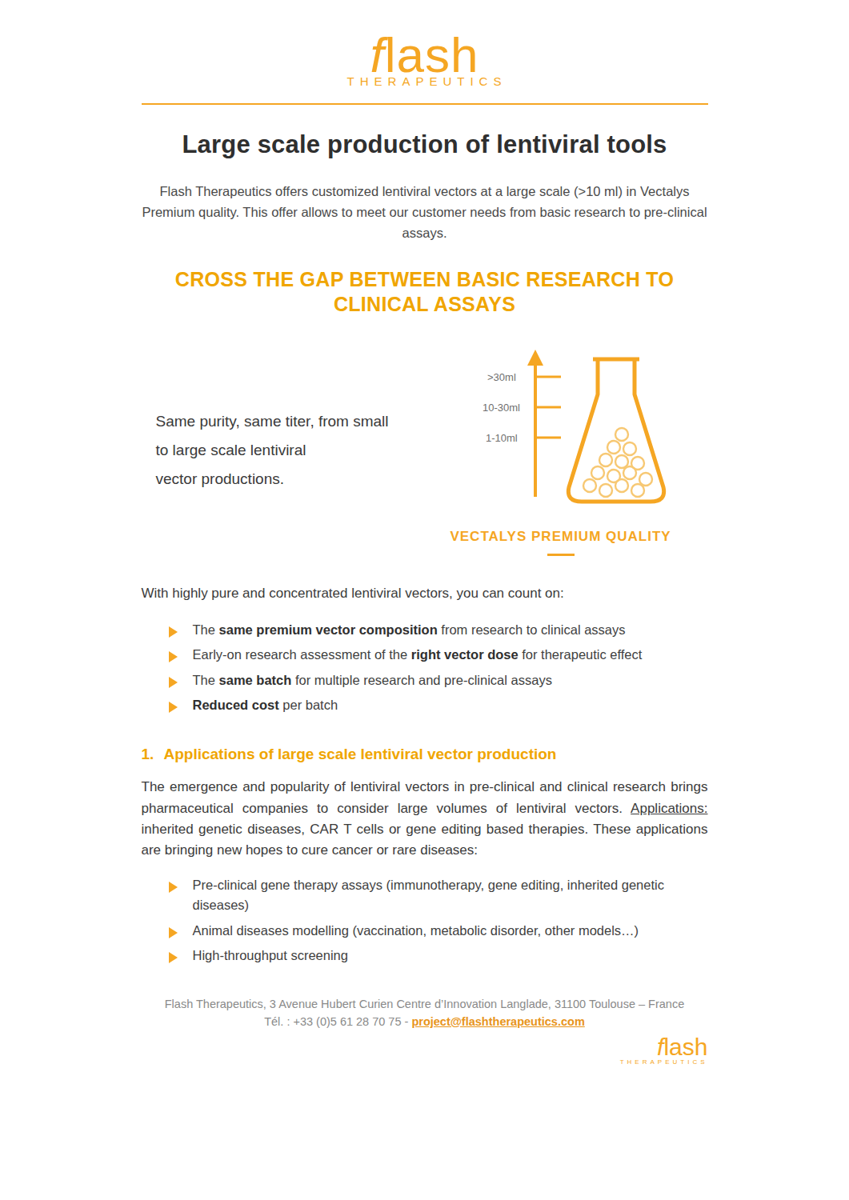flash
THERAPEUTICS
Large scale production of lentiviral tools
Flash Therapeutics offers customized lentiviral vectors at a large scale (>10 ml) in Vectalys Premium quality. This offer allows to meet our customer needs from basic research to pre-clinical assays.
Cross the gap between basic research to
clinical assays
Same purity, same titer, from small to large scale lentiviral vector productions.
>30ml 10-30ml 1-10ml
VECTALYS PREMIUM QUALITY
With highly pure and concentrated lentiviral vectors, you can count on:
The same premium vector composition from research to clinical assays
Early-on research assessment of the right vector dose for therapeutic effect
The same batch for multiple research and pre-clinical assays
Reduced cost per batch
1. Applications of large scale lentiviral vector production
The emergence and popularity of lentiviral vectors in pre-clinical and clinical research brings pharmaceutical companies to consider large volumes of lentiviral vectors. Applications: inherited genetic diseases, CAR T cells or gene editing based therapies. These applications are bringing new hopes to cure cancer or rare diseases:
Pre-clinical gene therapy assays (immunotherapy, gene editing, inherited genetic diseases)
Animal diseases modelling (vaccination, metabolic disorder, other models…)
High-throughput screening
Flash Therapeutics, 3 Avenue Hubert Curien Centre d’Innovation Langlade, 31100 Toulouse – France
Tél. : +33 (0)5 61 28 70 75 - project@flashtherapeutics.com
flash
THERAPEUTICS